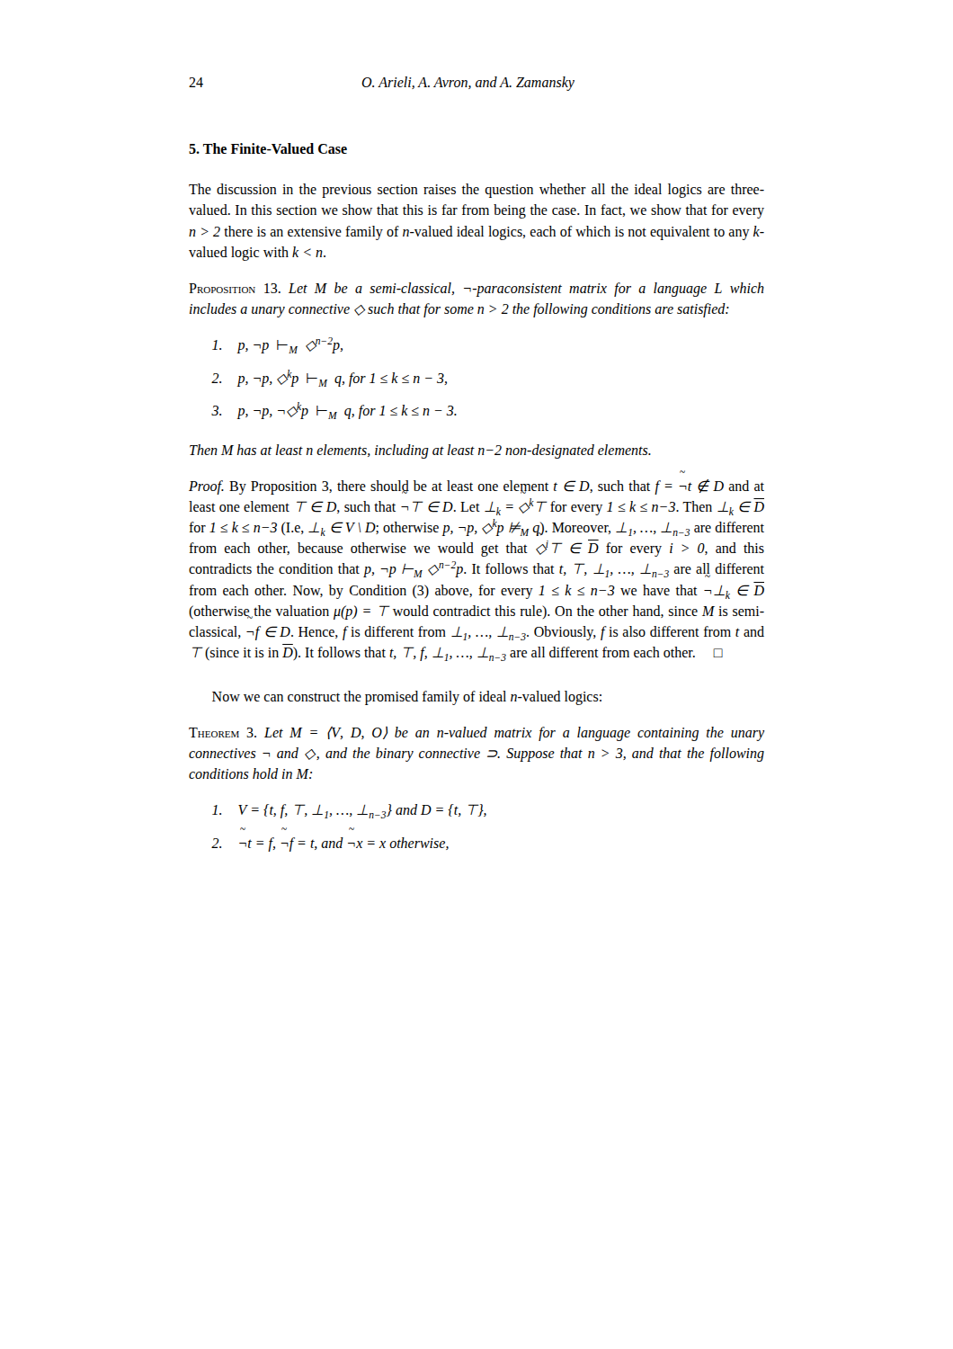24 O. Arieli, A. Avron, and A. Zamansky
5. The Finite-Valued Case
The discussion in the previous section raises the question whether all the ideal logics are three-valued. In this section we show that this is far from being the case. In fact, we show that for every n > 2 there is an extensive family of n-valued ideal logics, each of which is not equivalent to any k-valued logic with k < n.
Proposition 13. Let M be a semi-classical, ¬-paraconsistent matrix for a language L which includes a unary connective ◇ such that for some n > 2 the following conditions are satisfied:
p, ¬p ⊢M ◇n−2p,
p, ¬p, ◇kp ⊢M q, for 1 ≤ k ≤ n − 3,
p, ¬p, ¬◇kp ⊢M q, for 1 ≤ k ≤ n − 3.
Then M has at least n elements, including at least n−2 non-designated elements.
Proof. By Proposition 3, there should be at least one element t ∈ D, such that f = ¬t ∉ D and at least one element ⊤ ∈ D, such that ¬⊤ ∈ D. Let ⊥k = ◇k⊤ for every 1 ≤ k ≤ n−3. Then ⊥k ∈ D for 1 ≤ k ≤ n−3 (I.e, ⊥k ∈ V \ D; otherwise p, ¬p, ◇kp ⊭M q). Moreover, ⊥1, …, ⊥n−3 are different from each other, because otherwise we would get that ◇i⊤ ∈ D for every i > 0, and this contradicts the condition that p, ¬p ⊢M ◇n−2p. It follows that t, ⊤, ⊥1, …, ⊥n−3 are all different from each other. Now, by Condition (3) above, for every 1 ≤ k ≤ n−3 we have that ¬⊥k ∈ D (otherwise the valuation μ(p) = ⊤ would contradict this rule). On the other hand, since M is semi-classical, ¬f ∈ D. Hence, f is different from ⊥1, …, ⊥n−3. Obviously, f is also different from t and ⊤ (since it is in D). It follows that t, ⊤, f, ⊥1, …, ⊥n−3 are all different from each other. □
Now we can construct the promised family of ideal n-valued logics:
Theorem 3. Let M = ⟨V, D, O⟩ be an n-valued matrix for a language containing the unary connectives ¬ and ◇, and the binary connective ⊃. Suppose that n > 3, and that the following conditions hold in M:
V = {t, f, ⊤, ⊥1, …, ⊥n−3} and D = {t, ⊤},
¬t = f, ¬f = t, and ¬x = x otherwise,